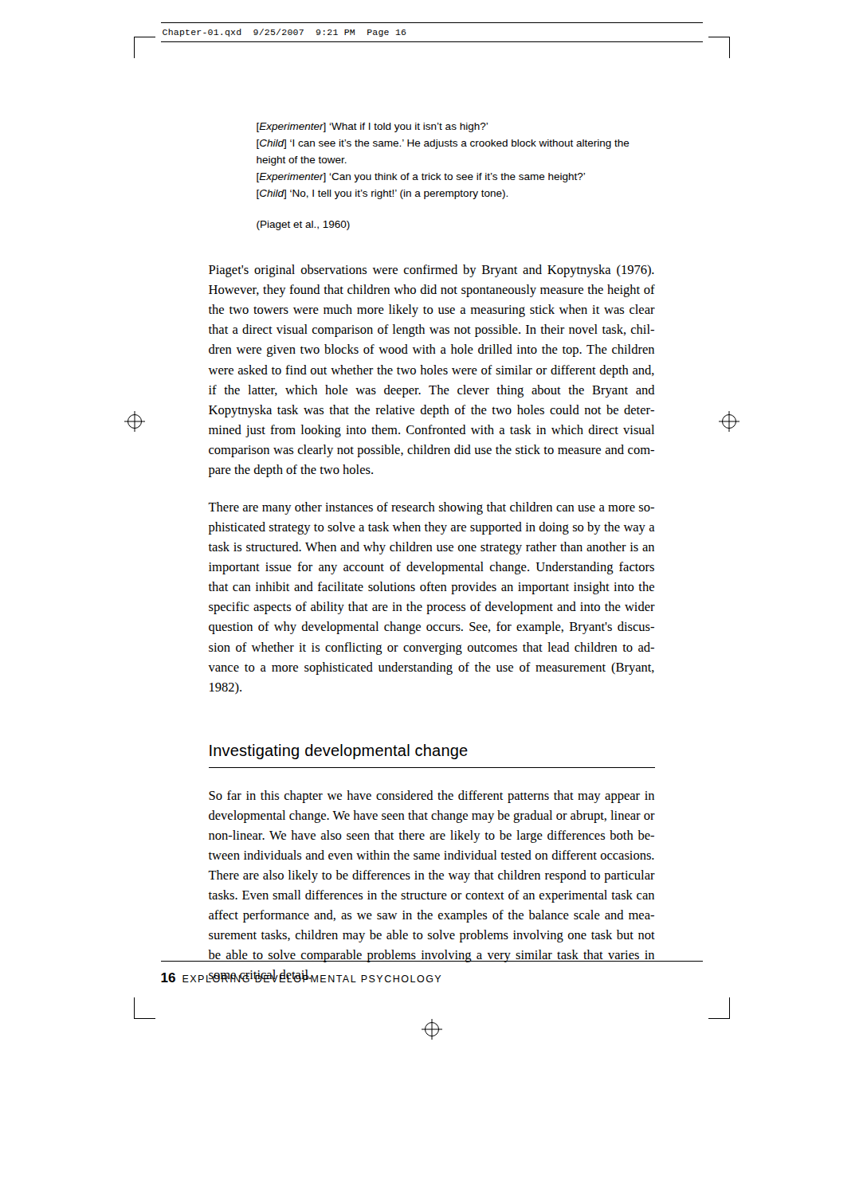Chapter-01.qxd 9/25/2007 9:21 PM Page 16
[Experimenter] ‘What if I told you it isn’t as high?’
[Child] ‘I can see it’s the same.’ He adjusts a crooked block without altering the height of the tower.
[Experimenter] ‘Can you think of a trick to see if it’s the same height?’
[Child] ‘No, I tell you it’s right!’ (in a peremptory tone).
(Piaget et al., 1960)
Piaget's original observations were confirmed by Bryant and Kopytnyska (1976). However, they found that children who did not spontaneously measure the height of the two towers were much more likely to use a measuring stick when it was clear that a direct visual comparison of length was not possible. In their novel task, children were given two blocks of wood with a hole drilled into the top. The children were asked to find out whether the two holes were of similar or different depth and, if the latter, which hole was deeper. The clever thing about the Bryant and Kopytnyska task was that the relative depth of the two holes could not be determined just from looking into them. Confronted with a task in which direct visual comparison was clearly not possible, children did use the stick to measure and compare the depth of the two holes.
There are many other instances of research showing that children can use a more sophisticated strategy to solve a task when they are supported in doing so by the way a task is structured. When and why children use one strategy rather than another is an important issue for any account of developmental change. Understanding factors that can inhibit and facilitate solutions often provides an important insight into the specific aspects of ability that are in the process of development and into the wider question of why developmental change occurs. See, for example, Bryant's discussion of whether it is conflicting or converging outcomes that lead children to advance to a more sophisticated understanding of the use of measurement (Bryant, 1982).
Investigating developmental change
So far in this chapter we have considered the different patterns that may appear in developmental change. We have seen that change may be gradual or abrupt, linear or non-linear. We have also seen that there are likely to be large differences both between individuals and even within the same individual tested on different occasions. There are also likely to be differences in the way that children respond to particular tasks. Even small differences in the structure or context of an experimental task can affect performance and, as we saw in the examples of the balance scale and measurement tasks, children may be able to solve problems involving one task but not be able to solve comparable problems involving a very similar task that varies in some critical detail.
16 EXPLORING DEVELOPMENTAL PSYCHOLOGY